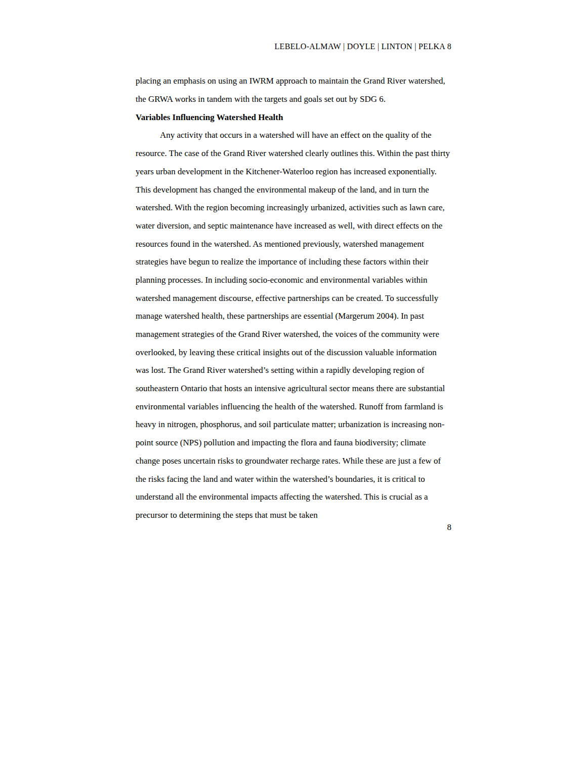LEBELO-ALMAW | DOYLE | LINTON | PELKA 8
placing an emphasis on using an IWRM approach to maintain the Grand River watershed, the GRWA works in tandem with the targets and goals set out by SDG 6.
Variables Influencing Watershed Health
Any activity that occurs in a watershed will have an effect on the quality of the resource. The case of the Grand River watershed clearly outlines this. Within the past thirty years urban development in the Kitchener-Waterloo region has increased exponentially. This development has changed the environmental makeup of the land, and in turn the watershed. With the region becoming increasingly urbanized, activities such as lawn care, water diversion, and septic maintenance have increased as well, with direct effects on the resources found in the watershed. As mentioned previously, watershed management strategies have begun to realize the importance of including these factors within their planning processes. In including socio-economic and environmental variables within watershed management discourse, effective partnerships can be created. To successfully manage watershed health, these partnerships are essential (Margerum 2004). In past management strategies of the Grand River watershed, the voices of the community were overlooked, by leaving these critical insights out of the discussion valuable information was lost. The Grand River watershed’s setting within a rapidly developing region of southeastern Ontario that hosts an intensive agricultural sector means there are substantial environmental variables influencing the health of the watershed. Runoff from farmland is heavy in nitrogen, phosphorus, and soil particulate matter; urbanization is increasing non-point source (NPS) pollution and impacting the flora and fauna biodiversity; climate change poses uncertain risks to groundwater recharge rates. While these are just a few of the risks facing the land and water within the watershed’s boundaries, it is critical to understand all the environmental impacts affecting the watershed. This is crucial as a precursor to determining the steps that must be taken
8